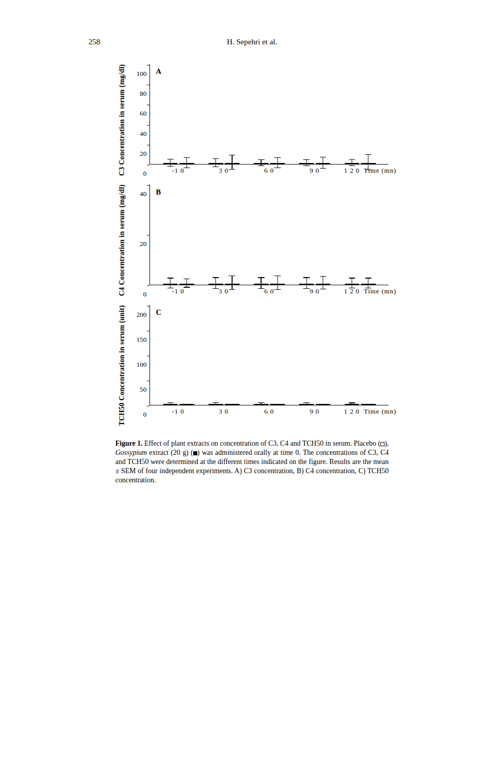258
H. Sepehri et al.
C3 Concentration in serum (mg/dl)
100
80
60
40
20
0
A
-1 0 3 0 6 0 9 0 1 2 0 Time (mn)
C4 Concentration in serum (mg/dl)
40
20
0
B
-1 0 3 0 6 0 9 0 1 2 0 Time (mn)
TCH50 Concentration in serum (unit)
200
150
100
50
0
C
-1 0 3 0 6 0 9 0 1 2 0 Time (mn)
Figure 1. Effect of plant extracts on concentration of C3, C4 and TCH50 in serum. Placebo ( ), Gossypium extract (20 g) ( ) was administered orally at time 0. The concentrations of C3, C4 and TCH50 were determined at the different times indicated on the figure. Results are the mean ± SEM of four independent experiments. A) C3 concentration, B) C4 concentration, C) TCH50 concentration.